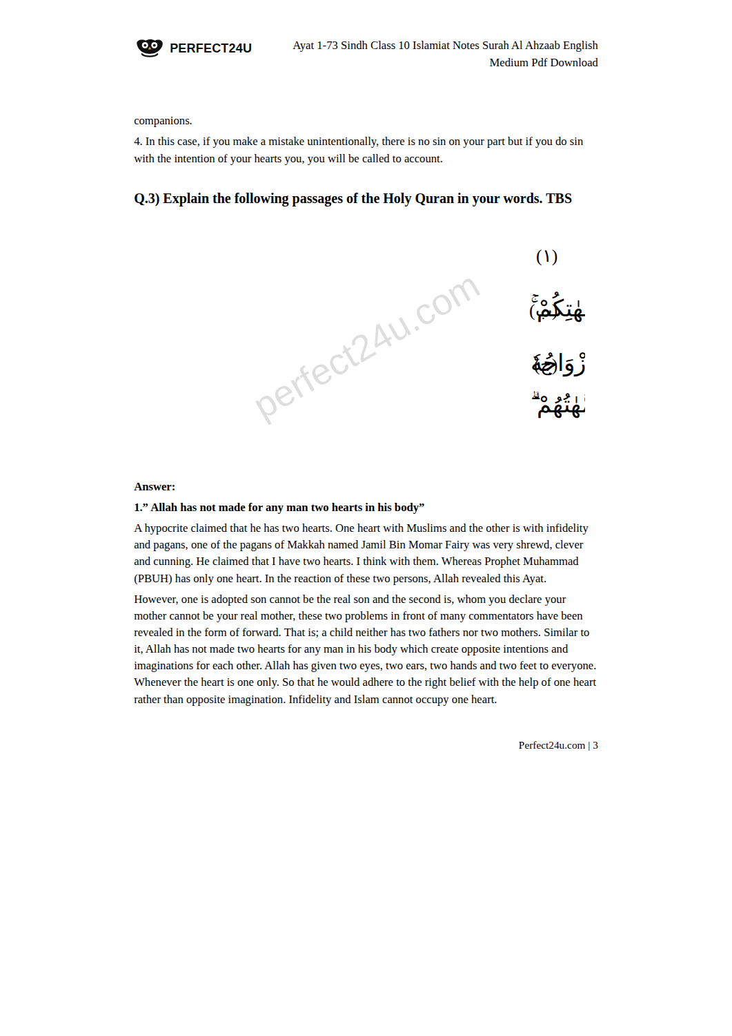PERFECT24U
Ayat 1-73 Sindh Class 10 Islamiat Notes Surah Al Ahzaab English Medium Pdf Download
companions.
4. In this case, if you make a mistake unintentionally, there is no sin on your part but if you do sin with the intention of your hearts you, you will be called to account.
Q.3) Explain the following passages of the Holy Quran in your words. TBS
perfect24u.com
مَا جَعَلَ اللّٰهُ لِرَجُلٍ مِّنْ قَلْبَيْنِ فِىْ جَوْفِهٖ ۚ (۱) وَمَا جَعَلَ اَزْوَاجَكُمُ الّٰتِىْ تُظٰهِرُوْنَ مِنْهُنَّ اُمَّهٰتِكُمْ ۚ (ب) اَلنَّبِىُّ اَوْلٰى بِالْمُؤْمِنِيْنَ مِنْ اَنْفُسِهِمْ وَاَزْوَاجُهٗ (ج) اُمَّهٰتُهُمْ ۗ
Answer:
1.” Allah has not made for any man two hearts in his body”
A hypocrite claimed that he has two hearts. One heart with Muslims and the other is with infidelity and pagans, one of the pagans of Makkah named Jamil Bin Momar Fairy was very shrewd, clever and cunning. He claimed that I have two hearts. I think with them. Whereas Prophet Muhammad (PBUH) has only one heart. In the reaction of these two persons, Allah revealed this Ayat.
However, one is adopted son cannot be the real son and the second is, whom you declare your mother cannot be your real mother, these two problems in front of many commentators have been revealed in the form of forward. That is; a child neither has two fathers nor two mothers. Similar to it, Allah has not made two hearts for any man in his body which create opposite intentions and imaginations for each other. Allah has given two eyes, two ears, two hands and two feet to everyone. Whenever the heart is one only. So that he would adhere to the right belief with the help of one heart rather than opposite imagination. Infidelity and Islam cannot occupy one heart.
Perfect24u.com | 3